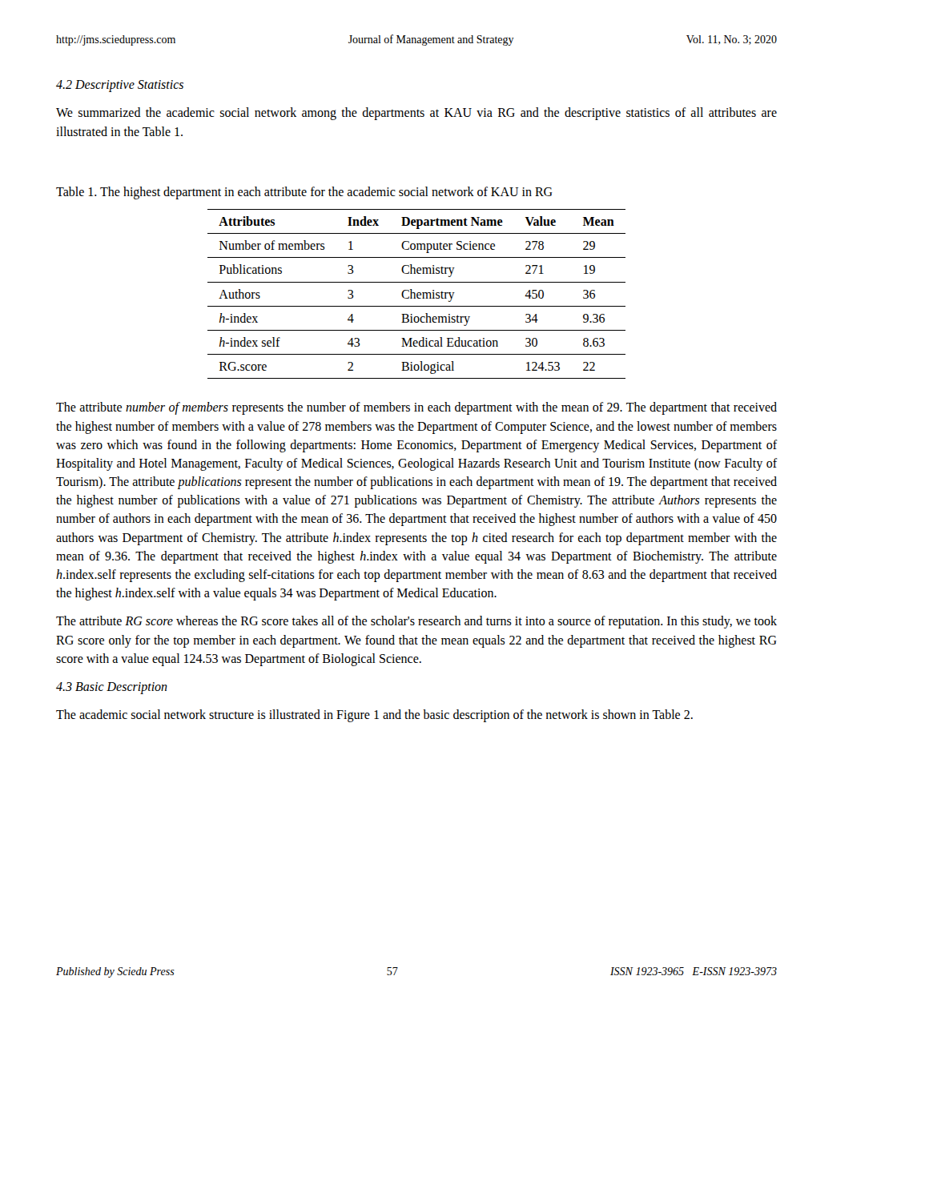http://jms.sciedupress.com
Journal of Management and Strategy
Vol. 11, No. 3; 2020
4.2 Descriptive Statistics
We summarized the academic social network among the departments at KAU via RG and the descriptive statistics of all attributes are illustrated in the Table 1.
Table 1. The highest department in each attribute for the academic social network of KAU in RG
| Attributes | Index | Department Name | Value | Mean |
| --- | --- | --- | --- | --- |
| Number of members | 1 | Computer Science | 278 | 29 |
| Publications | 3 | Chemistry | 271 | 19 |
| Authors | 3 | Chemistry | 450 | 36 |
| h -index | 4 | Biochemistry | 34 | 9.36 |
| h -index self | 43 | Medical Education | 30 | 8.63 |
| RG.score | 2 | Biological | 124.53 | 22 |
The attribute number of members represents the number of members in each department with the mean of 29. The department that received the highest number of members with a value of 278 members was the Department of Computer Science, and the lowest number of members was zero which was found in the following departments: Home Economics, Department of Emergency Medical Services, Department of Hospitality and Hotel Management, Faculty of Medical Sciences, Geological Hazards Research Unit and Tourism Institute (now Faculty of Tourism). The attribute publications represent the number of publications in each department with mean of 19. The department that received the highest number of publications with a value of 271 publications was Department of Chemistry. The attribute Authors represents the number of authors in each department with the mean of 36. The department that received the highest number of authors with a value of 450 authors was Department of Chemistry. The attribute h.index represents the top h cited research for each top department member with the mean of 9.36. The department that received the highest h.index with a value equal 34 was Department of Biochemistry. The attribute h.index.self represents the excluding self-citations for each top department member with the mean of 8.63 and the department that received the highest h.index.self with a value equals 34 was Department of Medical Education.
The attribute RG score whereas the RG score takes all of the scholar's research and turns it into a source of reputation. In this study, we took RG score only for the top member in each department. We found that the mean equals 22 and the department that received the highest RG score with a value equal 124.53 was Department of Biological Science.
4.3 Basic Description
The academic social network structure is illustrated in Figure 1 and the basic description of the network is shown in Table 2.
Published by Sciedu Press
57
ISSN 1923-3965 E-ISSN 1923-3973